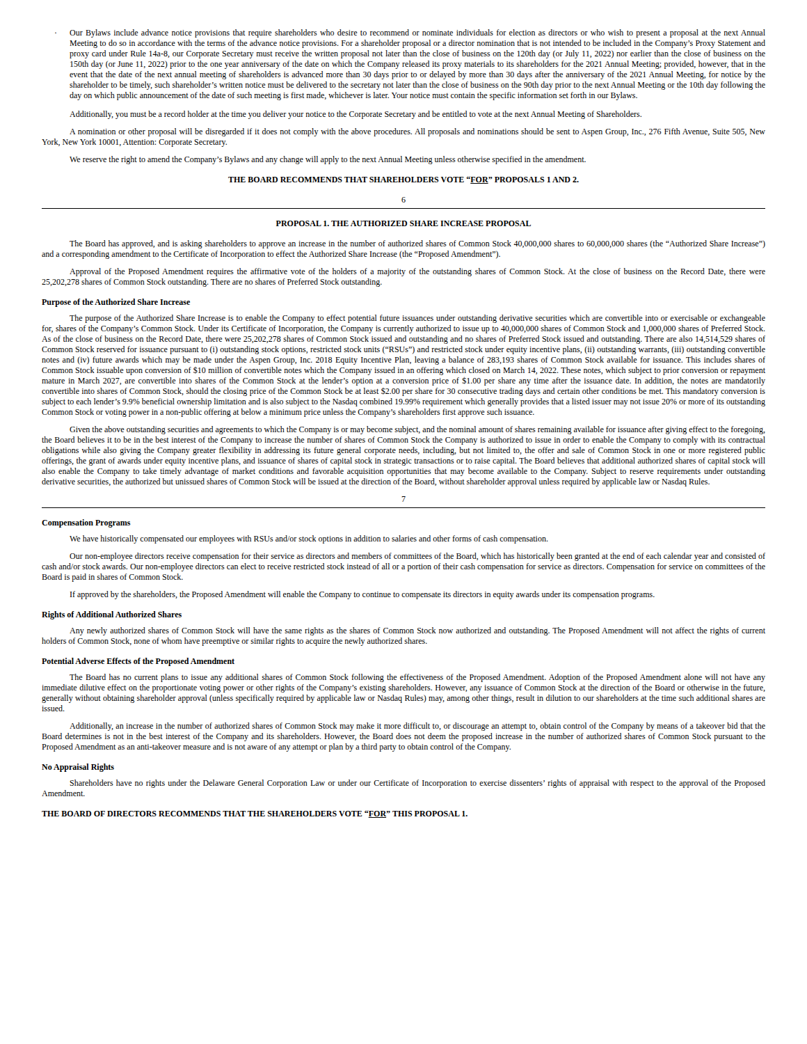·
Our Bylaws include advance notice provisions that require shareholders who desire to recommend or nominate individuals for election as directors or who wish to present a proposal at the next Annual Meeting to do so in accordance with the terms of the advance notice provisions. For a shareholder proposal or a director nomination that is not intended to be included in the Company’s Proxy Statement and proxy card under Rule 14a-8, our Corporate Secretary must receive the written proposal not later than the close of business on the 120th day (or July 11, 2022) nor earlier than the close of business on the 150th day (or June 11, 2022) prior to the one year anniversary of the date on which the Company released its proxy materials to its shareholders for the 2021 Annual Meeting; provided, however, that in the event that the date of the next annual meeting of shareholders is advanced more than 30 days prior to or delayed by more than 30 days after the anniversary of the 2021 Annual Meeting, for notice by the shareholder to be timely, such shareholder’s written notice must be delivered to the secretary not later than the close of business on the 90th day prior to the next Annual Meeting or the 10th day following the day on which public announcement of the date of such meeting is first made, whichever is later. Your notice must contain the specific information set forth in our Bylaws.
Additionally, you must be a record holder at the time you deliver your notice to the Corporate Secretary and be entitled to vote at the next Annual Meeting of Shareholders.
A nomination or other proposal will be disregarded if it does not comply with the above procedures. All proposals and nominations should be sent to Aspen Group, Inc., 276 Fifth Avenue, Suite 505, New York, New York 10001, Attention: Corporate Secretary.
We reserve the right to amend the Company’s Bylaws and any change will apply to the next Annual Meeting unless otherwise specified in the amendment.
THE BOARD RECOMMENDS THAT SHAREHOLDERS VOTE “FOR” PROPOSALS 1 AND 2.
6
PROPOSAL 1. THE AUTHORIZED SHARE INCREASE PROPOSAL
The Board has approved, and is asking shareholders to approve an increase in the number of authorized shares of Common Stock 40,000,000 shares to 60,000,000 shares (the “Authorized Share Increase”) and a corresponding amendment to the Certificate of Incorporation to effect the Authorized Share Increase (the “Proposed Amendment”).
Approval of the Proposed Amendment requires the affirmative vote of the holders of a majority of the outstanding shares of Common Stock. At the close of business on the Record Date, there were 25,202,278 shares of Common Stock outstanding. There are no shares of Preferred Stock outstanding.
Purpose of the Authorized Share Increase
The purpose of the Authorized Share Increase is to enable the Company to effect potential future issuances under outstanding derivative securities which are convertible into or exercisable or exchangeable for, shares of the Company’s Common Stock. Under its Certificate of Incorporation, the Company is currently authorized to issue up to 40,000,000 shares of Common Stock and 1,000,000 shares of Preferred Stock. As of the close of business on the Record Date, there were 25,202,278 shares of Common Stock issued and outstanding and no shares of Preferred Stock issued and outstanding. There are also 14,514,529 shares of Common Stock reserved for issuance pursuant to (i) outstanding stock options, restricted stock units (“RSUs”) and restricted stock under equity incentive plans, (ii) outstanding warrants, (iii) outstanding convertible notes and (iv) future awards which may be made under the Aspen Group, Inc. 2018 Equity Incentive Plan, leaving a balance of 283,193 shares of Common Stock available for issuance. This includes shares of Common Stock issuable upon conversion of $10 million of convertible notes which the Company issued in an offering which closed on March 14, 2022. These notes, which subject to prior conversion or repayment mature in March 2027, are convertible into shares of the Common Stock at the lender’s option at a conversion price of $1.00 per share any time after the issuance date. In addition, the notes are mandatorily convertible into shares of Common Stock, should the closing price of the Common Stock be at least $2.00 per share for 30 consecutive trading days and certain other conditions be met. This mandatory conversion is subject to each lender’s 9.9% beneficial ownership limitation and is also subject to the Nasdaq combined 19.99% requirement which generally provides that a listed issuer may not issue 20% or more of its outstanding Common Stock or voting power in a non-public offering at below a minimum price unless the Company’s shareholders first approve such issuance.
Given the above outstanding securities and agreements to which the Company is or may become subject, and the nominal amount of shares remaining available for issuance after giving effect to the foregoing, the Board believes it to be in the best interest of the Company to increase the number of shares of Common Stock the Company is authorized to issue in order to enable the Company to comply with its contractual obligations while also giving the Company greater flexibility in addressing its future general corporate needs, including, but not limited to, the offer and sale of Common Stock in one or more registered public offerings, the grant of awards under equity incentive plans, and issuance of shares of capital stock in strategic transactions or to raise capital. The Board believes that additional authorized shares of capital stock will also enable the Company to take timely advantage of market conditions and favorable acquisition opportunities that may become available to the Company. Subject to reserve requirements under outstanding derivative securities, the authorized but unissued shares of Common Stock will be issued at the direction of the Board, without shareholder approval unless required by applicable law or Nasdaq Rules.
7
Compensation Programs
We have historically compensated our employees with RSUs and/or stock options in addition to salaries and other forms of cash compensation.
Our non-employee directors receive compensation for their service as directors and members of committees of the Board, which has historically been granted at the end of each calendar year and consisted of cash and/or stock awards. Our non-employee directors can elect to receive restricted stock instead of all or a portion of their cash compensation for service as directors. Compensation for service on committees of the Board is paid in shares of Common Stock.
If approved by the shareholders, the Proposed Amendment will enable the Company to continue to compensate its directors in equity awards under its compensation programs.
Rights of Additional Authorized Shares
Any newly authorized shares of Common Stock will have the same rights as the shares of Common Stock now authorized and outstanding. The Proposed Amendment will not affect the rights of current holders of Common Stock, none of whom have preemptive or similar rights to acquire the newly authorized shares.
Potential Adverse Effects of the Proposed Amendment
The Board has no current plans to issue any additional shares of Common Stock following the effectiveness of the Proposed Amendment. Adoption of the Proposed Amendment alone will not have any immediate dilutive effect on the proportionate voting power or other rights of the Company’s existing shareholders. However, any issuance of Common Stock at the direction of the Board or otherwise in the future, generally without obtaining shareholder approval (unless specifically required by applicable law or Nasdaq Rules) may, among other things, result in dilution to our shareholders at the time such additional shares are issued.
Additionally, an increase in the number of authorized shares of Common Stock may make it more difficult to, or discourage an attempt to, obtain control of the Company by means of a takeover bid that the Board determines is not in the best interest of the Company and its shareholders. However, the Board does not deem the proposed increase in the number of authorized shares of Common Stock pursuant to the Proposed Amendment as an anti-takeover measure and is not aware of any attempt or plan by a third party to obtain control of the Company.
No Appraisal Rights
Shareholders have no rights under the Delaware General Corporation Law or under our Certificate of Incorporation to exercise dissenters’ rights of appraisal with respect to the approval of the Proposed Amendment.
THE BOARD OF DIRECTORS RECOMMENDS THAT THE SHAREHOLDERS VOTE “FOR” THIS PROPOSAL 1.